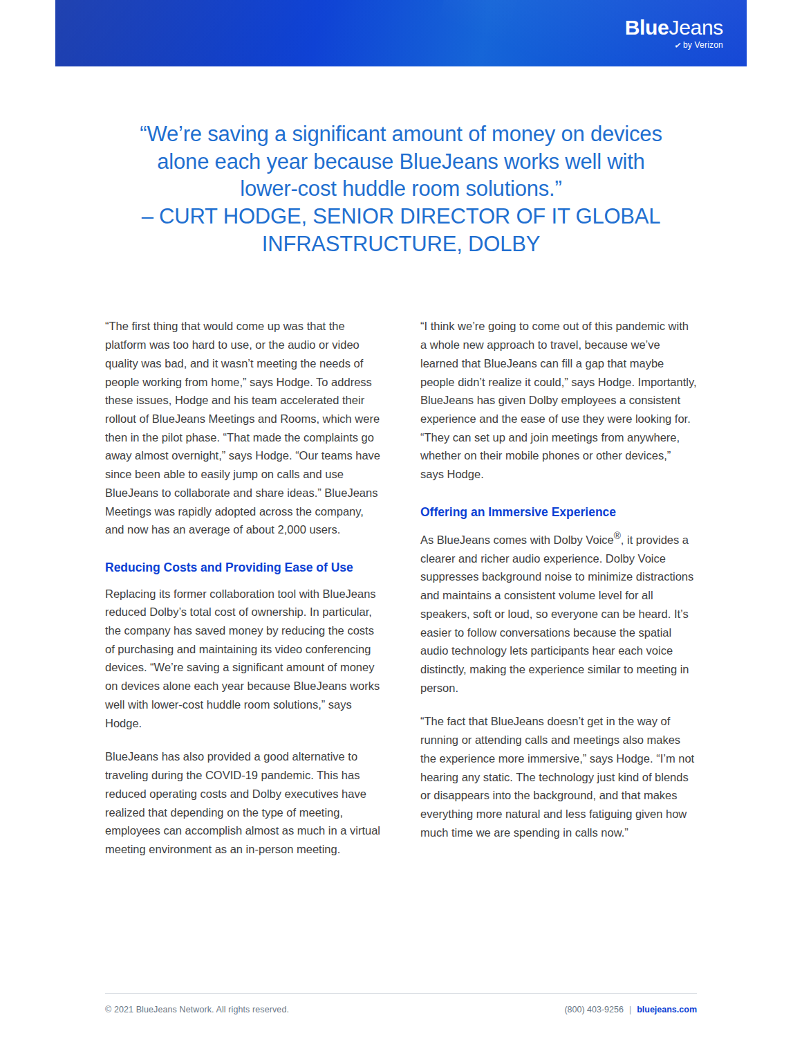Blue Jeans ✓by Verizon
“We’re saving a significant amount of money on devices alone each year because BlueJeans works well with lower-cost huddle room solutions.”
– Curt Hodge, Senior Director of IT Global Infrastructure, Dolby
“The first thing that would come up was that the platform was too hard to use, or the audio or video quality was bad, and it wasn’t meeting the needs of people working from home,” says Hodge. To address these issues, Hodge and his team accelerated their rollout of BlueJeans Meetings and Rooms, which were then in the pilot phase. “That made the complaints go away almost overnight,” says Hodge. “Our teams have since been able to easily jump on calls and use BlueJeans to collaborate and share ideas.” BlueJeans Meetings was rapidly adopted across the company, and now has an average of about 2,000 users.
Reducing Costs and Providing Ease of Use
Replacing its former collaboration tool with BlueJeans reduced Dolby’s total cost of ownership. In particular, the company has saved money by reducing the costs of purchasing and maintaining its video conferencing devices. “We’re saving a significant amount of money on devices alone each year because BlueJeans works well with lower-cost huddle room solutions,” says Hodge.
BlueJeans has also provided a good alternative to traveling during the COVID-19 pandemic. This has reduced operating costs and Dolby executives have realized that depending on the type of meeting, employees can accomplish almost as much in a virtual meeting environment as an in-person meeting.
“I think we’re going to come out of this pandemic with a whole new approach to travel, because we’ve learned that BlueJeans can fill a gap that maybe people didn’t realize it could,” says Hodge. Importantly, BlueJeans has given Dolby employees a consistent experience and the ease of use they were looking for. “They can set up and join meetings from anywhere, whether on their mobile phones or other devices,” says Hodge.
Offering an Immersive Experience
As BlueJeans comes with Dolby Voice®, it provides a clearer and richer audio experience. Dolby Voice suppresses background noise to minimize distractions and maintains a consistent volume level for all speakers, soft or loud, so everyone can be heard. It’s easier to follow conversations because the spatial audio technology lets participants hear each voice distinctly, making the experience similar to meeting in person.
“The fact that BlueJeans doesn’t get in the way of running or attending calls and meetings also makes the experience more immersive,” says Hodge. “I’m not hearing any static. The technology just kind of blends or disappears into the background, and that makes everything more natural and less fatiguing given how much time we are spending in calls now.”
© 2021 BlueJeans Network. All rights reserved.
(800) 403-9256|bluejeans.com